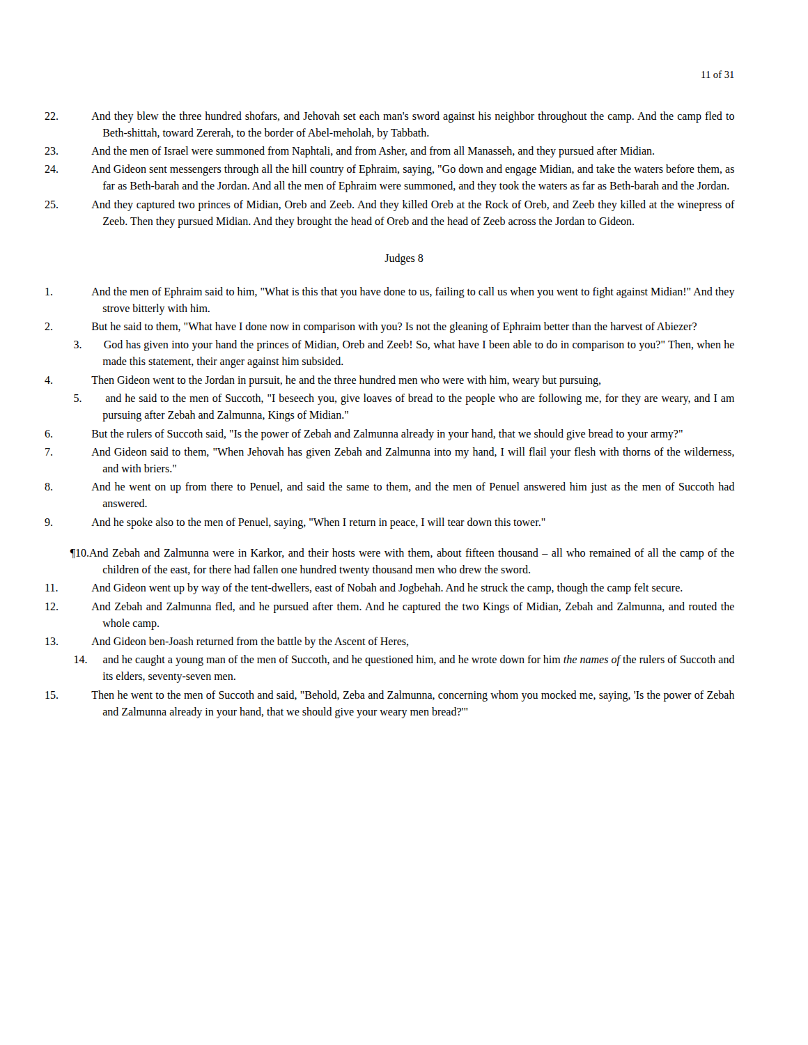11 of 31
22. And they blew the three hundred shofars, and Jehovah set each man's sword against his neighbor throughout the camp. And the camp fled to Beth-shittah, toward Zererah, to the border of Abel-meholah, by Tabbath.
23. And the men of Israel were summoned from Naphtali, and from Asher, and from all Manasseh, and they pursued after Midian.
24. And Gideon sent messengers through all the hill country of Ephraim, saying, "Go down and engage Midian, and take the waters before them, as far as Beth-barah and the Jordan. And all the men of Ephraim were summoned, and they took the waters as far as Beth-barah and the Jordan.
25. And they captured two princes of Midian, Oreb and Zeeb. And they killed Oreb at the Rock of Oreb, and Zeeb they killed at the winepress of Zeeb. Then they pursued Midian. And they brought the head of Oreb and the head of Zeeb across the Jordan to Gideon.
Judges 8
1. And the men of Ephraim said to him, "What is this that you have done to us, failing to call us when you went to fight against Midian!" And they strove bitterly with him.
2. But he said to them, "What have I done now in comparison with you? Is not the gleaning of Ephraim better than the harvest of Abiezer?
3. God has given into your hand the princes of Midian, Oreb and Zeeb! So, what have I been able to do in comparison to you?" Then, when he made this statement, their anger against him subsided.
4. Then Gideon went to the Jordan in pursuit, he and the three hundred men who were with him, weary but pursuing,
5. and he said to the men of Succoth, "I beseech you, give loaves of bread to the people who are following me, for they are weary, and I am pursuing after Zebah and Zalmunna, Kings of Midian."
6. But the rulers of Succoth said, "Is the power of Zebah and Zalmunna already in your hand, that we should give bread to your army?"
7. And Gideon said to them, "When Jehovah has given Zebah and Zalmunna into my hand, I will flail your flesh with thorns of the wilderness, and with briers."
8. And he went on up from there to Penuel, and said the same to them, and the men of Penuel answered him just as the men of Succoth had answered.
9. And he spoke also to the men of Penuel, saying, "When I return in peace, I will tear down this tower."
¶10. And Zebah and Zalmunna were in Karkor, and their hosts were with them, about fifteen thousand – all who remained of all the camp of the children of the east, for there had fallen one hundred twenty thousand men who drew the sword.
11. And Gideon went up by way of the tent-dwellers, east of Nobah and Jogbehah. And he struck the camp, though the camp felt secure.
12. And Zebah and Zalmunna fled, and he pursued after them. And he captured the two Kings of Midian, Zebah and Zalmunna, and routed the whole camp.
13. And Gideon ben-Joash returned from the battle by the Ascent of Heres,
14. and he caught a young man of the men of Succoth, and he questioned him, and he wrote down for him the names of the rulers of Succoth and its elders, seventy-seven men.
15. Then he went to the men of Succoth and said, "Behold, Zeba and Zalmunna, concerning whom you mocked me, saying, 'Is the power of Zebah and Zalmunna already in your hand, that we should give your weary men bread?'"